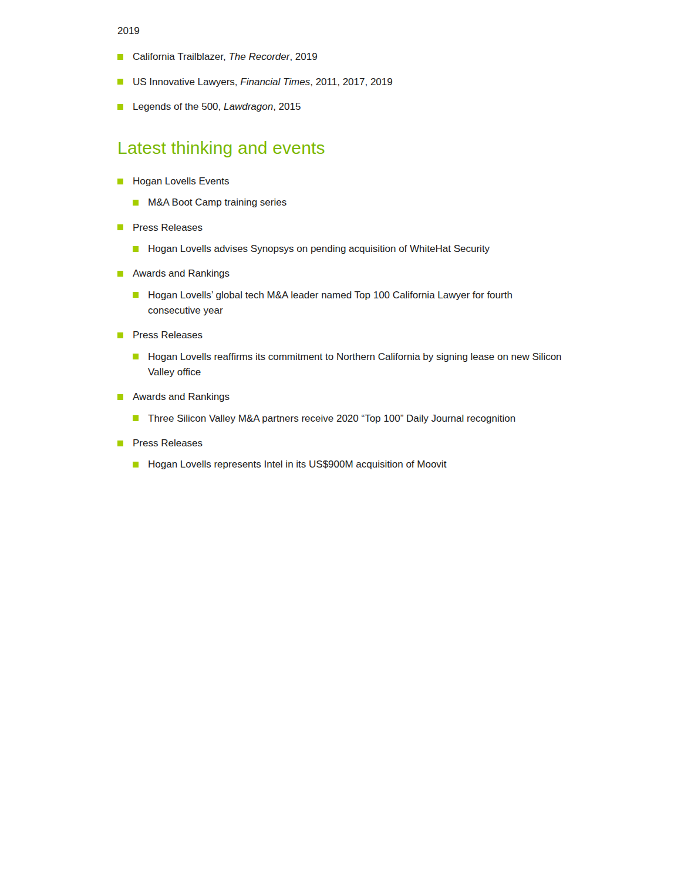2019
California Trailblazer, The Recorder, 2019
US Innovative Lawyers, Financial Times, 2011, 2017, 2019
Legends of the 500, Lawdragon, 2015
Latest thinking and events
Hogan Lovells Events
M&A Boot Camp training series
Press Releases
Hogan Lovells advises Synopsys on pending acquisition of WhiteHat Security
Awards and Rankings
Hogan Lovells’ global tech M&A leader named Top 100 California Lawyer for fourth consecutive year
Press Releases
Hogan Lovells reaffirms its commitment to Northern California by signing lease on new Silicon Valley office
Awards and Rankings
Three Silicon Valley M&A partners receive 2020 “Top 100” Daily Journal recognition
Press Releases
Hogan Lovells represents Intel in its US$900M acquisition of Moovit